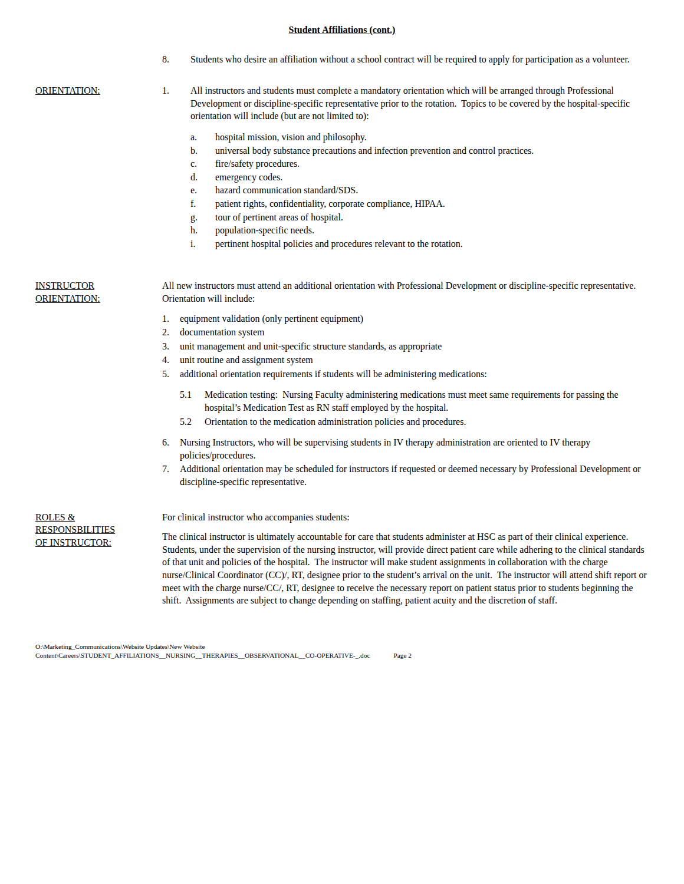Student Affiliations (cont.)
8.
Students who desire an affiliation without a school contract will be required to apply for participation as a volunteer.
ORIENTATION:
1.
All instructors and students must complete a mandatory orientation which will be arranged through Professional Development or discipline-specific representative prior to the rotation. Topics to be covered by the hospital-specific orientation will include (but are not limited to):
a.
hospital mission, vision and philosophy.
b.
universal body substance precautions and infection prevention and control practices.
c.
fire/safety procedures.
d.
emergency codes.
e.
hazard communication standard/SDS.
f.
patient rights, confidentiality, corporate compliance, HIPAA.
g.
tour of pertinent areas of hospital.
h.
population-specific needs.
i.
pertinent hospital policies and procedures relevant to the rotation.
INSTRUCTOR
ORIENTATION:
All new instructors must attend an additional orientation with Professional Development or discipline-specific representative. Orientation will include:
1.
equipment validation (only pertinent equipment)
2.
documentation system
3.
unit management and unit-specific structure standards, as appropriate
4.
unit routine and assignment system
5.
additional orientation requirements if students will be administering medications:
5.1
Medication testing: Nursing Faculty administering medications must meet same requirements for passing the hospital’s Medication Test as RN staff employed by the hospital.
5.2
Orientation to the medication administration policies and procedures.
6.
Nursing Instructors, who will be supervising students in IV therapy administration are oriented to IV therapy policies/procedures.
7.
Additional orientation may be scheduled for instructors if requested or deemed necessary by Professional Development or discipline-specific representative.
ROLES & RESPONSBILITIES
OF INSTRUCTOR:
For clinical instructor who accompanies students:
The clinical instructor is ultimately accountable for care that students administer at HSC as part of their clinical experience. Students, under the supervision of the nursing instructor, will provide direct patient care while adhering to the clinical standards of that unit and policies of the hospital. The instructor will make student assignments in collaboration with the charge nurse/Clinical Coordinator (CC)/, RT, designee prior to the student’s arrival on the unit. The instructor will attend shift report or meet with the charge nurse/CC/, RT, designee to receive the necessary report on patient status prior to students beginning the shift. Assignments are subject to change depending on staffing, patient acuity and the discretion of staff.
O:\Marketing_Communications\Website Updates\New Website
Content\Careers\STUDENT_AFFILIATIONS__NURSING__THERAPIES__OBSERVATIONAL__CO-OPERATIVE-_.docPage 2